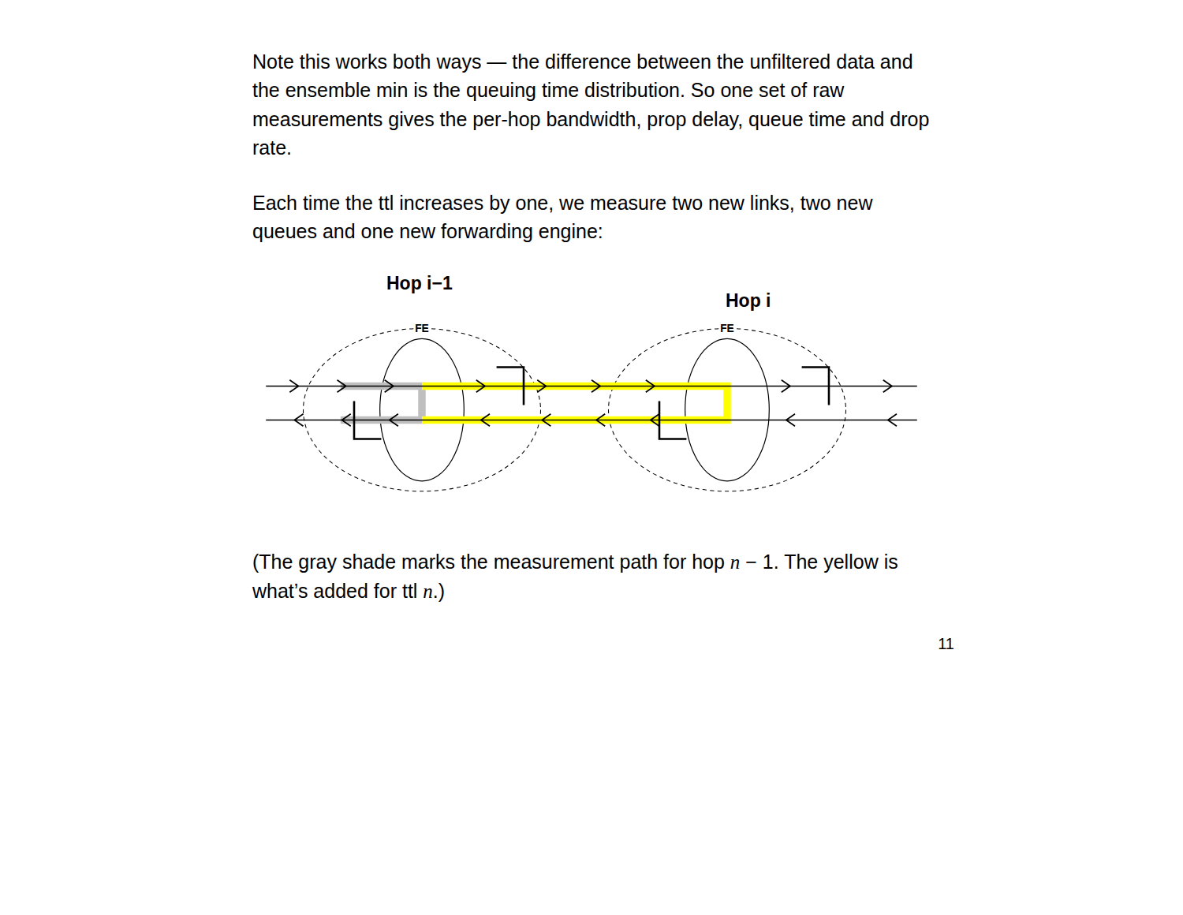Note this works both ways — the difference between the unfiltered data and the ensemble min is the queuing time distribution. So one set of raw measurements gives the per-hop bandwidth, prop delay, queue time and drop rate.
Each time the ttl increases by one, we measure two new links, two new queues and one new forwarding engine:
Hop i−1 Hop i FE FE
(The gray shade marks the measurement path for hop n − 1. The yellow is what’s added for ttl n.)
11